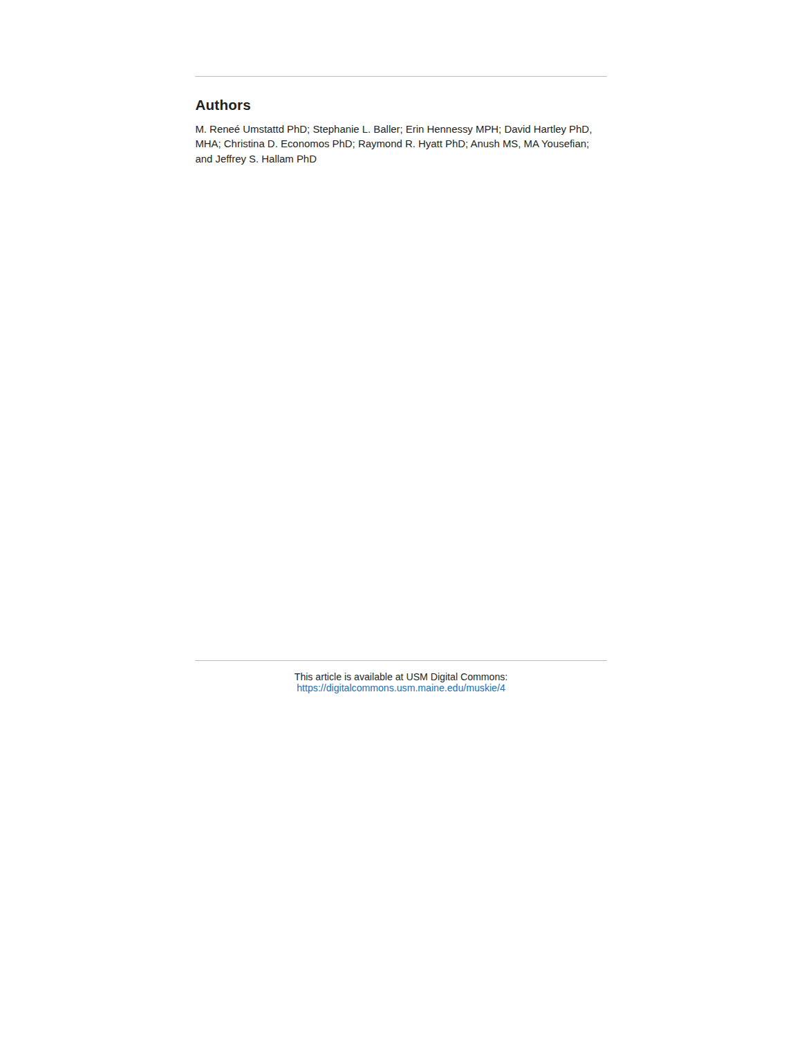Authors
M. Reneé Umstattd PhD; Stephanie L. Baller; Erin Hennessy MPH; David Hartley PhD, MHA; Christina D. Economos PhD; Raymond R. Hyatt PhD; Anush MS, MA Yousefian; and Jeffrey S. Hallam PhD
This article is available at USM Digital Commons: https://digitalcommons.usm.maine.edu/muskie/4